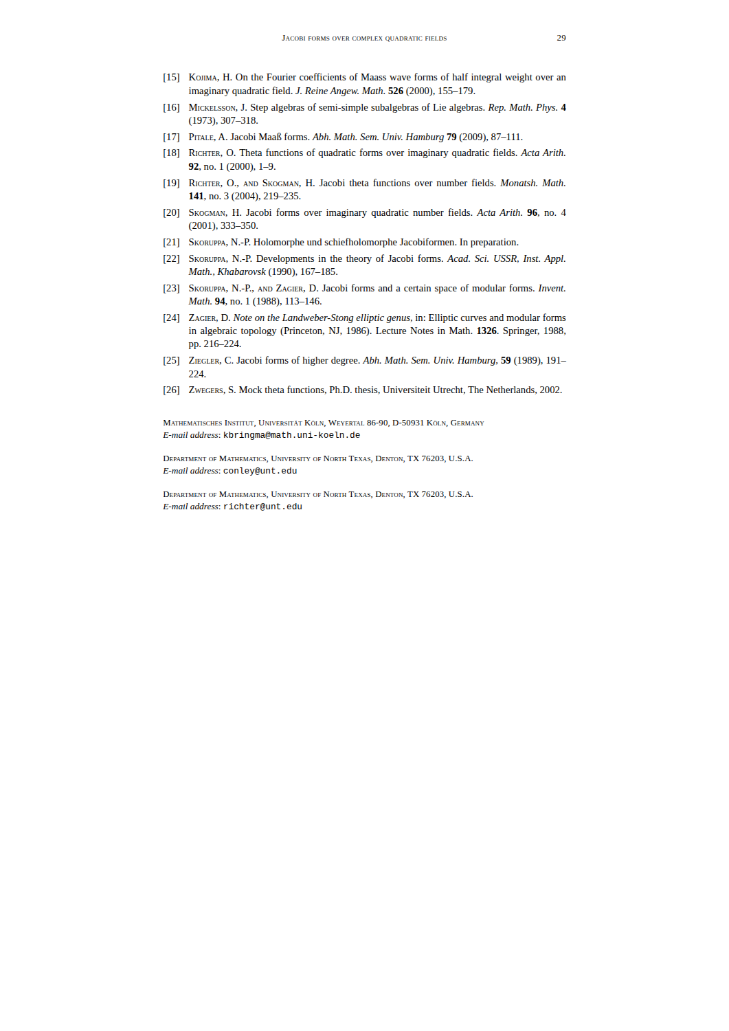Jacobi forms over complex quadratic fields 29
[15] Kojima, H. On the Fourier coefficients of Maass wave forms of half integral weight over an imaginary quadratic field. J. Reine Angew. Math. 526 (2000), 155–179.
[16] Mickelsson, J. Step algebras of semi-simple subalgebras of Lie algebras. Rep. Math. Phys. 4 (1973), 307–318.
[17] Pitale, A. Jacobi Maaß forms. Abh. Math. Sem. Univ. Hamburg 79 (2009), 87–111.
[18] Richter, O. Theta functions of quadratic forms over imaginary quadratic fields. Acta Arith. 92, no. 1 (2000), 1–9.
[19] Richter, O., and Skogman, H. Jacobi theta functions over number fields. Monatsh. Math. 141, no. 3 (2004), 219–235.
[20] Skogman, H. Jacobi forms over imaginary quadratic number fields. Acta Arith. 96, no. 4 (2001), 333–350.
[21] Skoruppa, N.-P. Holomorphe und schiefholomorphe Jacobiformen. In preparation.
[22] Skoruppa, N.-P. Developments in the theory of Jacobi forms. Acad. Sci. USSR, Inst. Appl. Math., Khabarovsk (1990), 167–185.
[23] Skoruppa, N.-P., and Zagier, D. Jacobi forms and a certain space of modular forms. Invent. Math. 94, no. 1 (1988), 113–146.
[24] Zagier, D. Note on the Landweber-Stong elliptic genus, in: Elliptic curves and modular forms in algebraic topology (Princeton, NJ, 1986). Lecture Notes in Math. 1326. Springer, 1988, pp. 216–224.
[25] Ziegler, C. Jacobi forms of higher degree. Abh. Math. Sem. Univ. Hamburg, 59 (1989), 191–224.
[26] Zwegers, S. Mock theta functions, Ph.D. thesis, Universiteit Utrecht, The Netherlands, 2002.
Mathematisches Institut, Universität Köln, Weyertal 86-90, D-50931 Köln, Germany
E-mail address: kbringma@math.uni-koeln.de
Department of Mathematics, University of North Texas, Denton, TX 76203, U.S.A.
E-mail address: conley@unt.edu
Department of Mathematics, University of North Texas, Denton, TX 76203, U.S.A.
E-mail address: richter@unt.edu